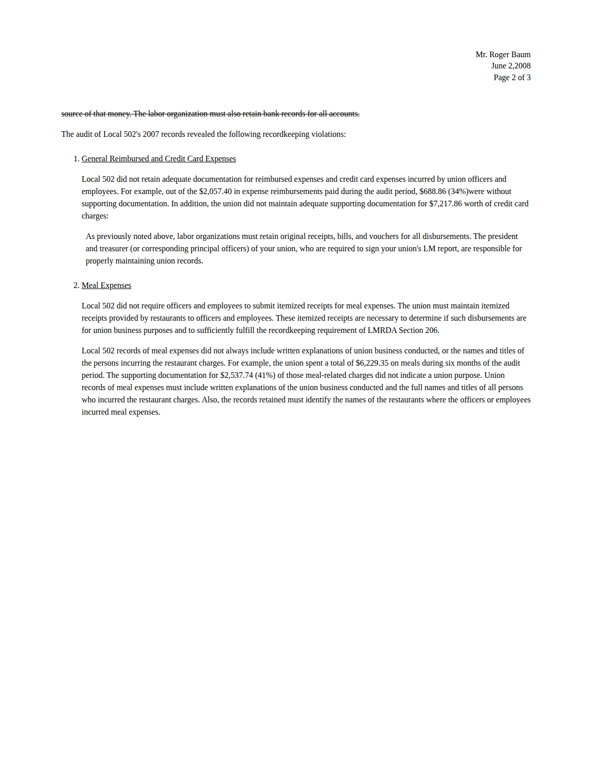Mr. Roger Baum
June 2,2008
Page 2 of 3
source of that money. The labor organization must also retain bank records for all accounts.
The audit of Local 502's 2007 records revealed the following recordkeeping violations:
General Reimbursed and Credit Card Expenses
Local 502 did not retain adequate documentation for reimbursed expenses and credit card expenses incurred by union officers and employees. For example, out of the $2,057.40 in expense reimbursements paid during the audit period, $688.86 (34%)were without supporting documentation. In addition, the union did not maintain adequate supporting documentation for $7,217.86 worth of credit card charges:
As previously noted above, labor organizations must retain original receipts, bills, and vouchers for all disbursements. The president and treasurer (or corresponding principal officers) of your union, who are required to sign your union's LM report, are responsible for properly maintaining union records.
Meal Expenses
Local 502 did not require officers and employees to submit itemized receipts for meal expenses. The union must maintain itemized receipts provided by restaurants to officers and employees. These itemized receipts are necessary to determine if such disbursements are for union business purposes and to sufficiently fulfill the recordkeeping requirement of LMRDA Section 206.
Local 502 records of meal expenses did not always include written explanations of union business conducted, or the names and titles of the persons incurring the restaurant charges. For example, the union spent a total of $6,229.35 on meals during six months of the audit period. The supporting documentation for $2,537.74 (41%) of those meal-related charges did not indicate a union purpose. Union records of meal expenses must include written explanations of the union business conducted and the full names and titles of all persons who incurred the restaurant charges. Also, the records retained must identify the names of the restaurants where the officers or employees incurred meal expenses.